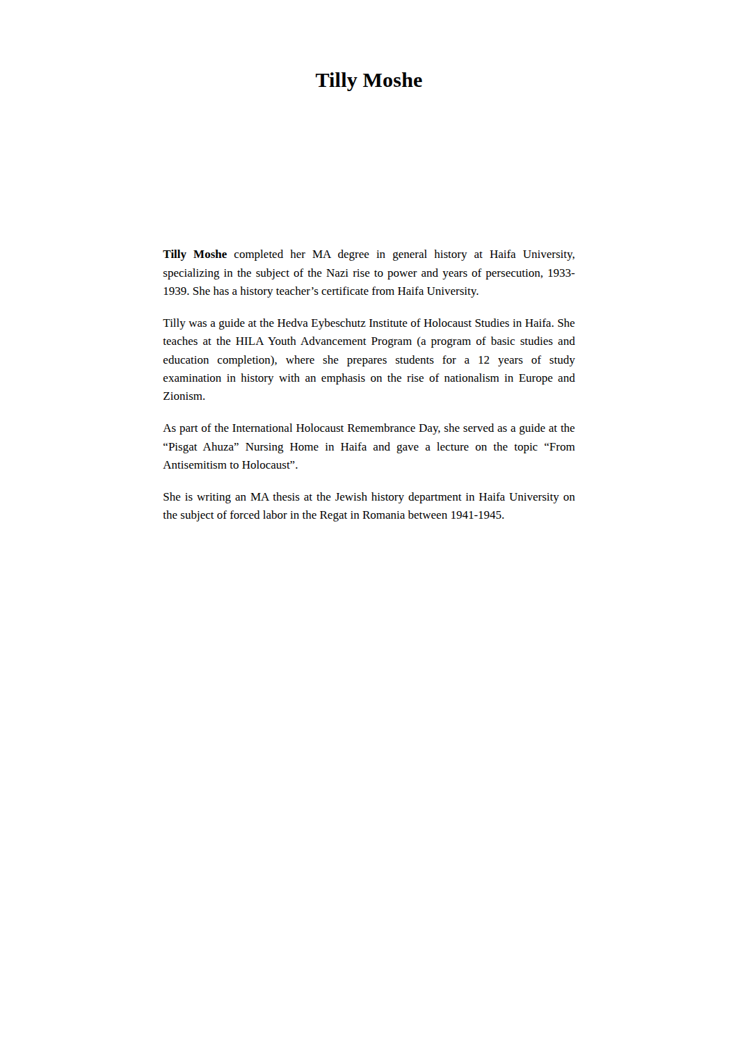Tilly Moshe
Tilly Moshe completed her MA degree in general history at Haifa University, specializing in the subject of the Nazi rise to power and years of persecution, 1933-1939. She has a history teacher’s certificate from Haifa University.
Tilly was a guide at the Hedva Eybeschutz Institute of Holocaust Studies in Haifa. She teaches at the HILA Youth Advancement Program (a program of basic studies and education completion), where she prepares students for a 12 years of study examination in history with an emphasis on the rise of nationalism in Europe and Zionism.
As part of the International Holocaust Remembrance Day, she served as a guide at the “Pisgat Ahuza” Nursing Home in Haifa and gave a lecture on the topic “From Antisemitism to Holocaust”.
She is writing an MA thesis at the Jewish history department in Haifa University on the subject of forced labor in the Regat in Romania between 1941-1945.